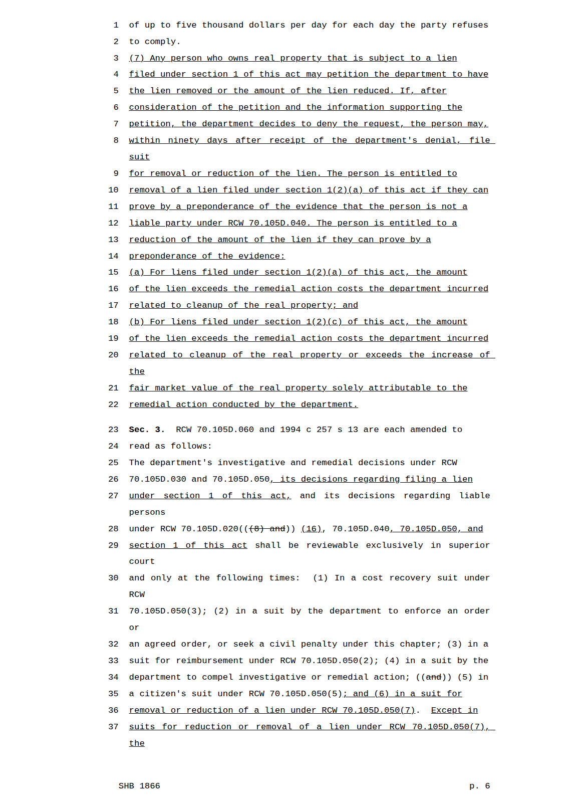1 of up to five thousand dollars per day for each day the party refuses
2 to comply.
3(7) Any person who owns real property that is subject to a lien
4 filed under section 1 of this act may petition the department to have
5 the lien removed or the amount of the lien reduced. If, after
6 consideration of the petition and the information supporting the
7 petition, the department decides to deny the request, the person may,
8 within ninety days after receipt of the department's denial, file suit
9 for removal or reduction of the lien. The person is entitled to
10 removal of a lien filed under section 1(2)(a) of this act if they can
11 prove by a preponderance of the evidence that the person is not a
12 liable party under RCW 70.105D.040. The person is entitled to a
13 reduction of the amount of the lien if they can prove by a
14 preponderance of the evidence:
15(a) For liens filed under section 1(2)(a) of this act, the amount
16 of the lien exceeds the remedial action costs the department incurred
17 related to cleanup of the real property; and
18(b) For liens filed under section 1(2)(c) of this act, the amount
19 of the lien exceeds the remedial action costs the department incurred
20 related to cleanup of the real property or exceeds the increase of the
21 fair market value of the real property solely attributable to the
22 remedial action conducted by the department.
23 Sec. 3. RCW 70.105D.060 and 1994 c 257 s 13 are each amended to
24 read as follows:
25 The department's investigative and remedial decisions under RCW
2670.105D.030 and 70.105D.050, its decisions regarding filing a lien
27 under section 1 of this act, and its decisions regarding liable persons
28 under RCW 70.105D.020(((8) and)) (16), 70.105D.040, 70.105D.050, and
29 section 1 of this act shall be reviewable exclusively in superior court
30 and only at the following times: (1) In a cost recovery suit under RCW
3170.105D.050(3); (2) in a suit by the department to enforce an order or
32 an agreed order, or seek a civil penalty under this chapter; (3) in a
33 suit for reimbursement under RCW 70.105D.050(2); (4) in a suit by the
34 department to compel investigative or remedial action; ((and)) (5) in
35 a citizen's suit under RCW 70.105D.050(5); and (6) in a suit for
36 removal or reduction of a lien under RCW 70.105D.050(7). Except in
37 suits for reduction or removal of a lien under RCW 70.105D.050(7), the
SHB 1866 p. 6